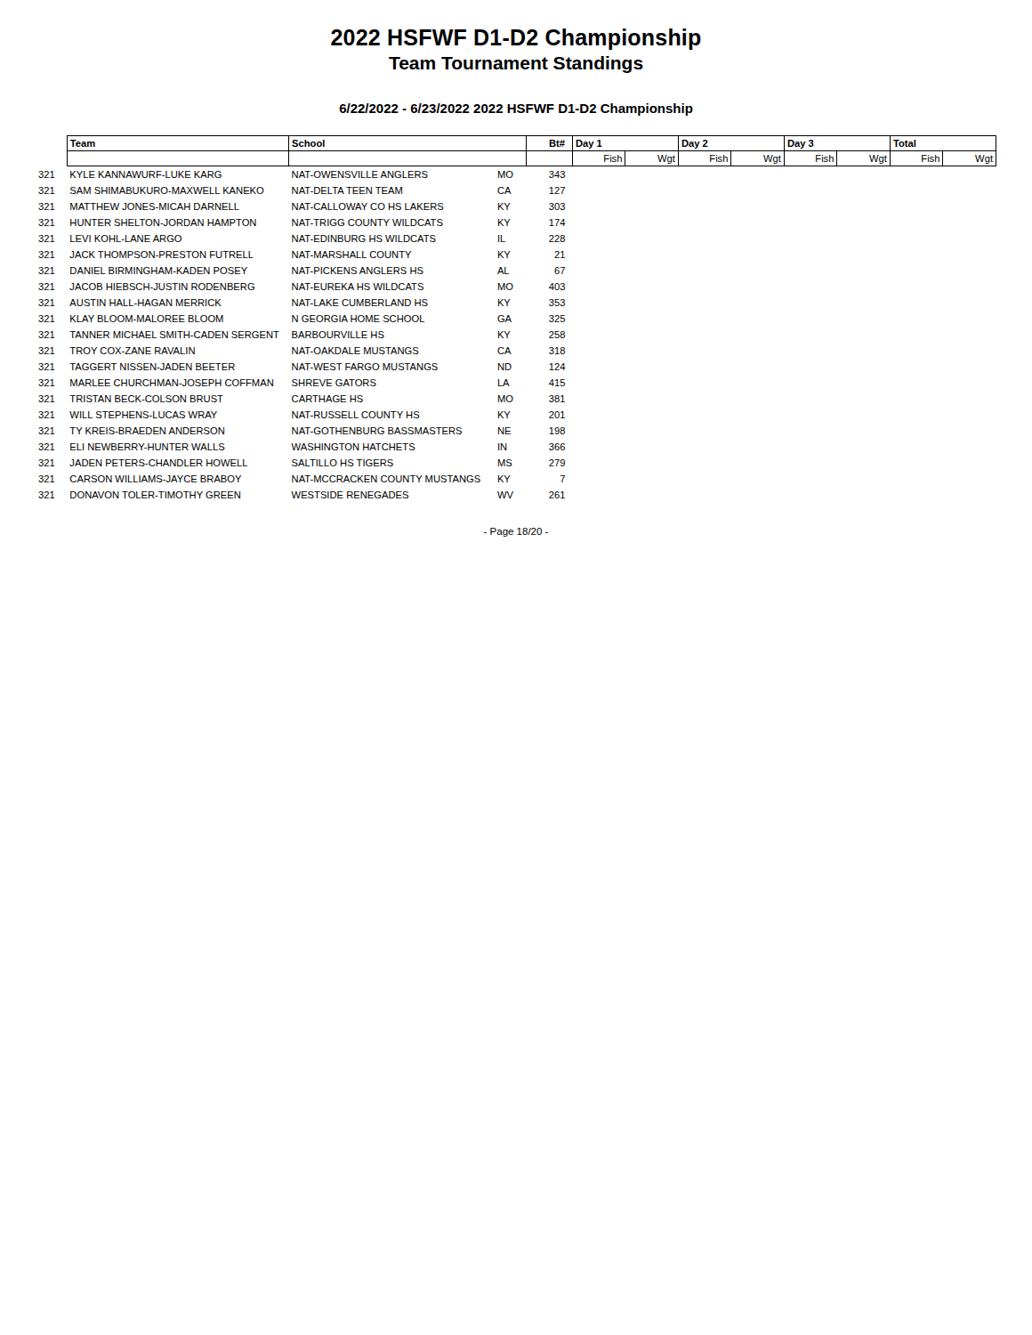2022 HSFWF D1-D2 Championship
Team Tournament Standings
6/22/2022 - 6/23/2022 2022 HSFWF D1-D2 Championship
| | Team | School | Bt# | Day 1 | Day 2 | Day 3 | Total |
| --- | --- | --- | --- | --- | --- | --- | --- |
| | | | | Fish | Wgt | Fish | Wgt | Fish | Wgt | Fish | Wgt |
| 321 | KYLE KANNAWURF-LUKE KARG | NAT-OWENSVILLE ANGLERS | MO | 343 | | | | | | | | |
| 321 | SAM SHIMABUKURO-MAXWELL KANEKO | NAT-DELTA TEEN TEAM | CA | 127 | | | | | | | | |
| 321 | MATTHEW JONES-MICAH DARNELL | NAT-CALLOWAY CO HS LAKERS | KY | 303 | | | | | | | | |
| 321 | HUNTER SHELTON-JORDAN HAMPTON | NAT-TRIGG COUNTY WILDCATS | KY | 174 | | | | | | | | |
| 321 | LEVI KOHL-LANE ARGO | NAT-EDINBURG HS WILDCATS | IL | 228 | | | | | | | | |
| 321 | JACK THOMPSON-PRESTON FUTRELL | NAT-MARSHALL COUNTY | KY | 21 | | | | | | | | |
| 321 | DANIEL BIRMINGHAM-KADEN POSEY | NAT-PICKENS ANGLERS HS | AL | 67 | | | | | | | | |
| 321 | JACOB HIEBSCH-JUSTIN RODENBERG | NAT-EUREKA HS WILDCATS | MO | 403 | | | | | | | | |
| 321 | AUSTIN HALL-HAGAN MERRICK | NAT-LAKE CUMBERLAND HS | KY | 353 | | | | | | | | |
| 321 | KLAY BLOOM-MALOREE BLOOM | N GEORGIA HOME SCHOOL | GA | 325 | | | | | | | | |
| 321 | TANNER MICHAEL SMITH-CADEN SERGENT | BARBOURVILLE HS | KY | 258 | | | | | | | | |
| 321 | TROY COX-ZANE RAVALIN | NAT-OAKDALE MUSTANGS | CA | 318 | | | | | | | | |
| 321 | TAGGERT NISSEN-JADEN BEETER | NAT-WEST FARGO MUSTANGS | ND | 124 | | | | | | | | |
| 321 | MARLEE CHURCHMAN-JOSEPH COFFMAN | SHREVE GATORS | LA | 415 | | | | | | | | |
| 321 | TRISTAN BECK-COLSON BRUST | CARTHAGE HS | MO | 381 | | | | | | | | |
| 321 | WILL STEPHENS-LUCAS WRAY | NAT-RUSSELL COUNTY HS | KY | 201 | | | | | | | | |
| 321 | TY KREIS-BRAEDEN ANDERSON | NAT-GOTHENBURG BASSMASTERS | NE | 198 | | | | | | | | |
| 321 | ELI NEWBERRY-HUNTER WALLS | WASHINGTON HATCHETS | IN | 366 | | | | | | | | |
| 321 | JADEN PETERS-CHANDLER HOWELL | SALTILLO HS TIGERS | MS | 279 | | | | | | | | |
| 321 | CARSON WILLIAMS-JAYCE BRABOY | NAT-MCCRACKEN COUNTY MUSTANGS | KY | 7 | | | | | | | | |
| 321 | DONAVON TOLER-TIMOTHY GREEN | WESTSIDE RENEGADES | WV | 261 | | | | | | | | |
- Page 18/20 -